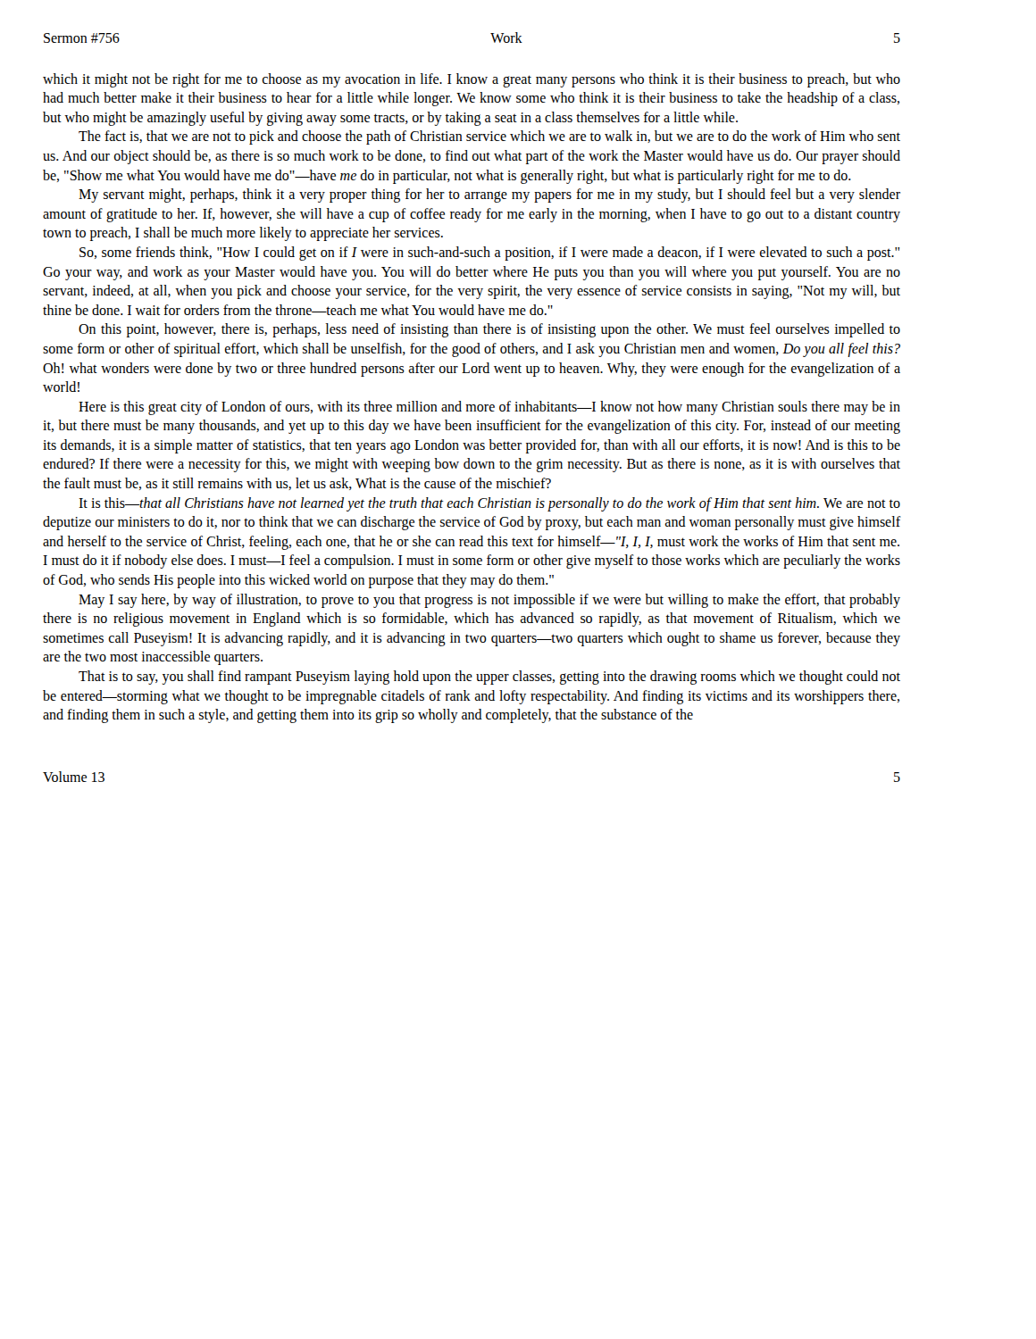Sermon #756 Work 5
which it might not be right for me to choose as my avocation in life. I know a great many persons who think it is their business to preach, but who had much better make it their business to hear for a little while longer. We know some who think it is their business to take the headship of a class, but who might be amazingly useful by giving away some tracts, or by taking a seat in a class themselves for a little while.
The fact is, that we are not to pick and choose the path of Christian service which we are to walk in, but we are to do the work of Him who sent us. And our object should be, as there is so much work to be done, to find out what part of the work the Master would have us do. Our prayer should be, "Show me what You would have me do"—have me do in particular, not what is generally right, but what is particularly right for me to do.
My servant might, perhaps, think it a very proper thing for her to arrange my papers for me in my study, but I should feel but a very slender amount of gratitude to her. If, however, she will have a cup of coffee ready for me early in the morning, when I have to go out to a distant country town to preach, I shall be much more likely to appreciate her services.
So, some friends think, "How I could get on if I were in such-and-such a position, if I were made a deacon, if I were elevated to such a post." Go your way, and work as your Master would have you. You will do better where He puts you than you will where you put yourself. You are no servant, indeed, at all, when you pick and choose your service, for the very spirit, the very essence of service consists in saying, "Not my will, but thine be done. I wait for orders from the throne—teach me what You would have me do."
On this point, however, there is, perhaps, less need of insisting than there is of insisting upon the other. We must feel ourselves impelled to some form or other of spiritual effort, which shall be unselfish, for the good of others, and I ask you Christian men and women, Do you all feel this? Oh! what wonders were done by two or three hundred persons after our Lord went up to heaven. Why, they were enough for the evangelization of a world!
Here is this great city of London of ours, with its three million and more of inhabitants—I know not how many Christian souls there may be in it, but there must be many thousands, and yet up to this day we have been insufficient for the evangelization of this city. For, instead of our meeting its demands, it is a simple matter of statistics, that ten years ago London was better provided for, than with all our efforts, it is now! And is this to be endured? If there were a necessity for this, we might with weeping bow down to the grim necessity. But as there is none, as it is with ourselves that the fault must be, as it still remains with us, let us ask, What is the cause of the mischief?
It is this—that all Christians have not learned yet the truth that each Christian is personally to do the work of Him that sent him. We are not to deputize our ministers to do it, nor to think that we can discharge the service of God by proxy, but each man and woman personally must give himself and herself to the service of Christ, feeling, each one, that he or she can read this text for himself—"I, I, I, must work the works of Him that sent me. I must do it if nobody else does. I must—I feel a compulsion. I must in some form or other give myself to those works which are peculiarly the works of God, who sends His people into this wicked world on purpose that they may do them."
May I say here, by way of illustration, to prove to you that progress is not impossible if we were but willing to make the effort, that probably there is no religious movement in England which is so formidable, which has advanced so rapidly, as that movement of Ritualism, which we sometimes call Puseyism! It is advancing rapidly, and it is advancing in two quarters—two quarters which ought to shame us forever, because they are the two most inaccessible quarters.
That is to say, you shall find rampant Puseyism laying hold upon the upper classes, getting into the drawing rooms which we thought could not be entered—storming what we thought to be impregnable citadels of rank and lofty respectability. And finding its victims and its worshippers there, and finding them in such a style, and getting them into its grip so wholly and completely, that the substance of the
Volume 13 5